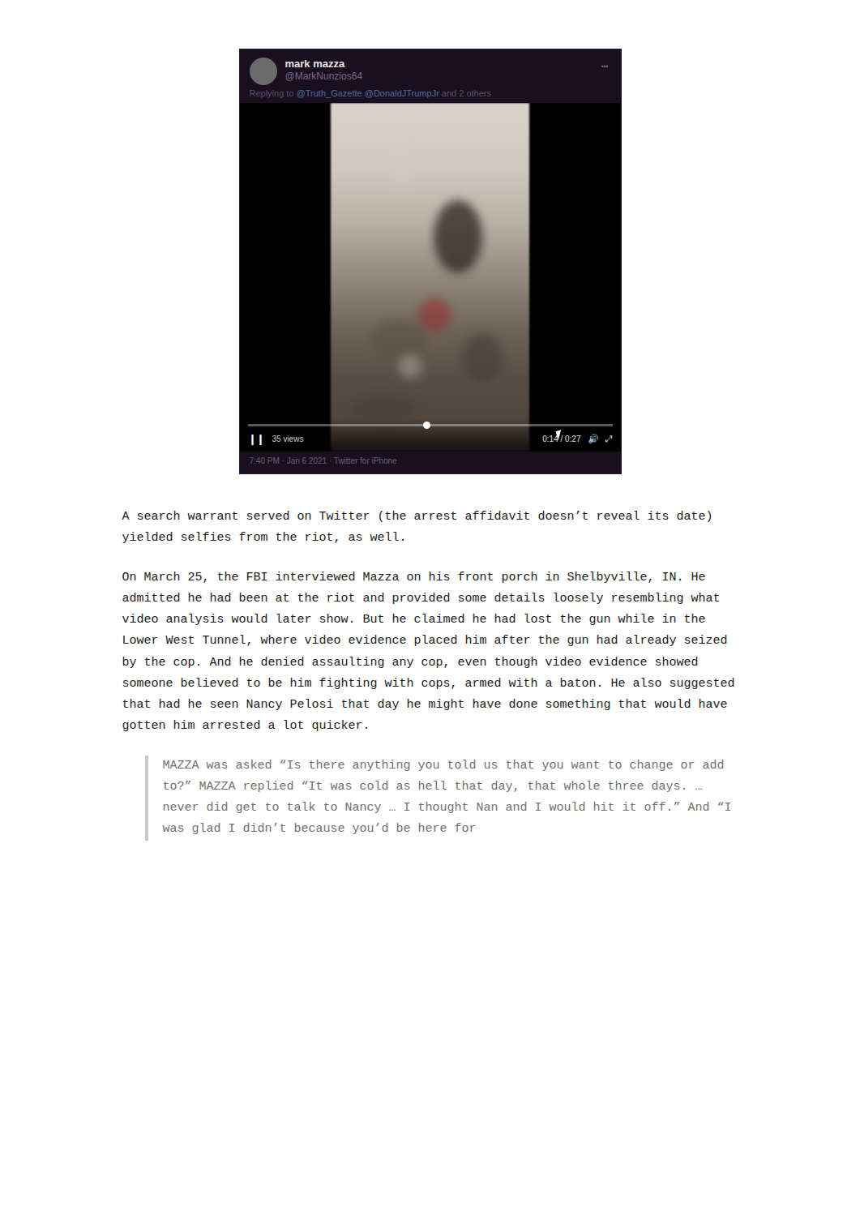mark mazza
@MarkNunzios64
⋯
Replying to @Truth_Gazette @DonaldJTrumpJr and 2 others
❙❙ 35 views 0:14 / 0:27 🔊 ⤢
7:40 PM · Jan 6 2021 · Twitter for iPhone
A search warrant served on Twitter (the arrest affidavit doesn’t reveal its date) yielded selfies from the riot, as well.
On March 25, the FBI interviewed Mazza on his front porch in Shelbyville, IN. He admitted he had been at the riot and provided some details loosely resembling what video analysis would later show. But he claimed he had lost the gun while in the Lower West Tunnel, where video evidence placed him after the gun had already seized by the cop. And he denied assaulting any cop, even though video evidence showed someone believed to be him fighting with cops, armed with a baton. He also suggested that had he seen Nancy Pelosi that day he might have done something that would have gotten him arrested a lot quicker.
MAZZA was asked “Is there anything you told us that you want to change or add to?” MAZZA replied “It was cold as hell that day, that whole three days. … never did get to talk to Nancy … I thought Nan and I would hit it off.” And “I was glad I didn’t because you’d be here for